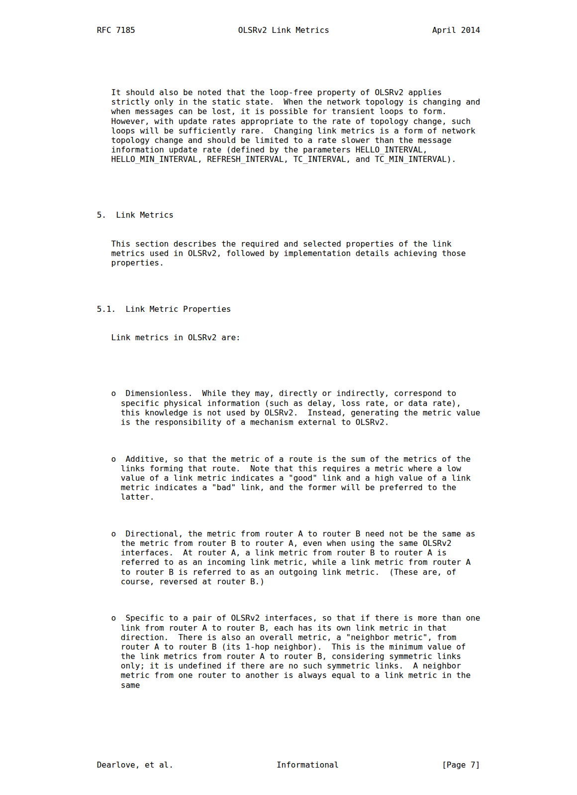RFC 7185 OLSRv2 Link Metrics April 2014
It should also be noted that the loop-free property of OLSRv2 applies strictly only in the static state. When the network topology is changing and when messages can be lost, it is possible for transient loops to form. However, with update rates appropriate to the rate of topology change, such loops will be sufficiently rare. Changing link metrics is a form of network topology change and should be limited to a rate slower than the message information update rate (defined by the parameters HELLO_INTERVAL, HELLO_MIN_INTERVAL, REFRESH_INTERVAL, TC_INTERVAL, and TC_MIN_INTERVAL).
5. Link Metrics
This section describes the required and selected properties of the link metrics used in OLSRv2, followed by implementation details achieving those properties.
5.1. Link Metric Properties
Link metrics in OLSRv2 are:
Dimensionless. While they may, directly or indirectly, correspond to specific physical information (such as delay, loss rate, or data rate), this knowledge is not used by OLSRv2. Instead, generating the metric value is the responsibility of a mechanism external to OLSRv2.
Additive, so that the metric of a route is the sum of the metrics of the links forming that route. Note that this requires a metric where a low value of a link metric indicates a "good" link and a high value of a link metric indicates a "bad" link, and the former will be preferred to the latter.
Directional, the metric from router A to router B need not be the same as the metric from router B to router A, even when using the same OLSRv2 interfaces. At router A, a link metric from router B to router A is referred to as an incoming link metric, while a link metric from router A to router B is referred to as an outgoing link metric. (These are, of course, reversed at router B.)
Specific to a pair of OLSRv2 interfaces, so that if there is more than one link from router A to router B, each has its own link metric in that direction. There is also an overall metric, a "neighbor metric", from router A to router B (its 1-hop neighbor). This is the minimum value of the link metrics from router A to router B, considering symmetric links only; it is undefined if there are no such symmetric links. A neighbor metric from one router to another is always equal to a link metric in the same
Dearlove, et al. Informational [Page 7]